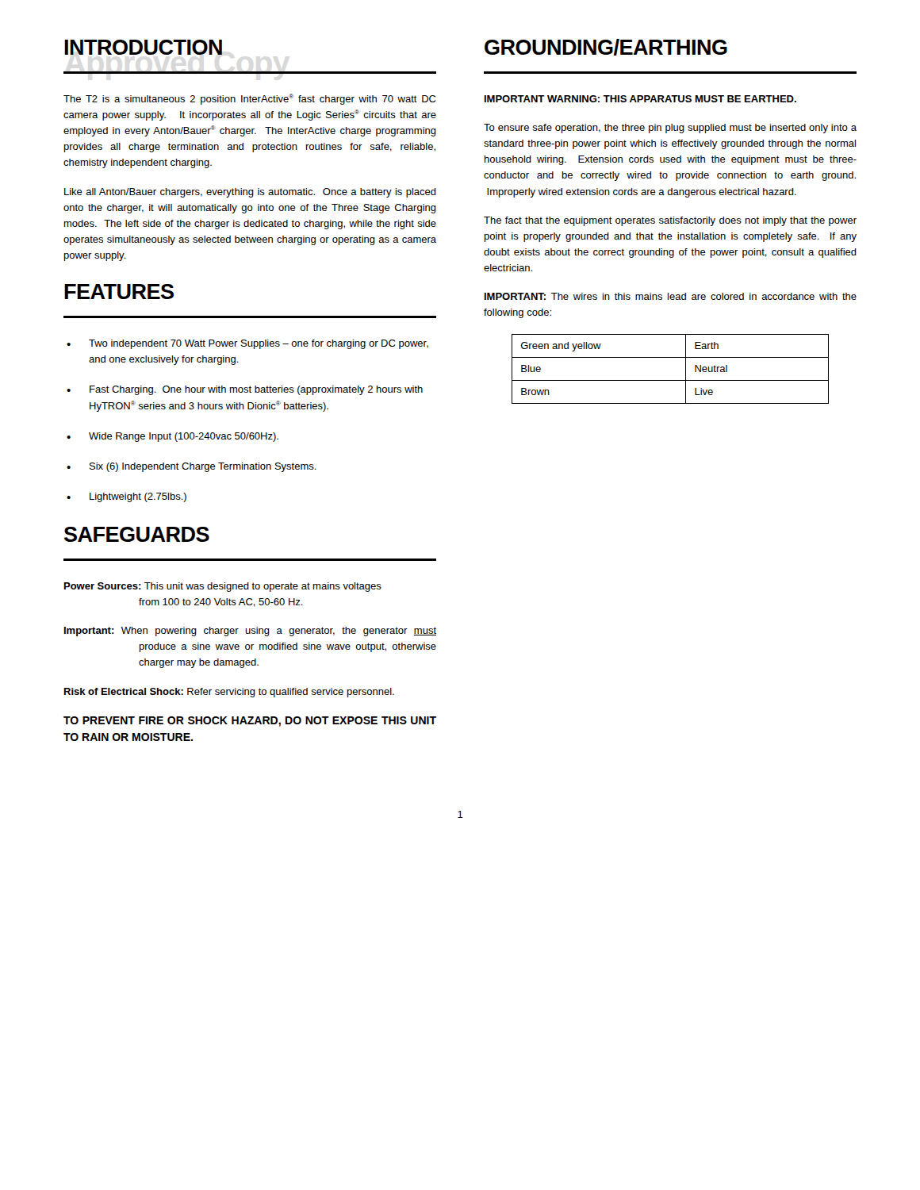Approved Copy
INTRODUCTION
The T2 is a simultaneous 2 position InterActive® fast charger with 70 watt DC camera power supply. It incorporates all of the Logic Series® circuits that are employed in every Anton/Bauer® charger. The InterActive charge programming provides all charge termination and protection routines for safe, reliable, chemistry independent charging.
Like all Anton/Bauer chargers, everything is automatic. Once a battery is placed onto the charger, it will automatically go into one of the Three Stage Charging modes. The left side of the charger is dedicated to charging, while the right side operates simultaneously as selected between charging or operating as a camera power supply.
FEATURES
Two independent 70 Watt Power Supplies – one for charging or DC power, and one exclusively for charging.
Fast Charging. One hour with most batteries (approximately 2 hours with HyTRON® series and 3 hours with Dionic® batteries).
Wide Range Input (100-240vac 50/60Hz).
Six (6) Independent Charge Termination Systems.
Lightweight (2.75lbs.)
SAFEGUARDS
Power Sources: This unit was designed to operate at mains voltages
from 100 to 240 Volts AC, 50-60 Hz.
Important: When powering charger using a generator, the generator must produce a sine wave or modified sine wave output, otherwise charger may be damaged.
Risk of Electrical Shock: Refer servicing to qualified service personnel.
TO PREVENT FIRE OR SHOCK HAZARD, DO NOT EXPOSE THIS UNIT TO RAIN OR MOISTURE.
GROUNDING/EARTHING
IMPORTANT WARNING: THIS APPARATUS MUST BE EARTHED.
To ensure safe operation, the three pin plug supplied must be inserted only into a standard three-pin power point which is effectively grounded through the normal household wiring. Extension cords used with the equipment must be three-conductor and be correctly wired to provide connection to earth ground. Improperly wired extension cords are a dangerous electrical hazard.
The fact that the equipment operates satisfactorily does not imply that the power point is properly grounded and that the installation is completely safe. If any doubt exists about the correct grounding of the power point, consult a qualified electrician.
IMPORTANT: The wires in this mains lead are colored in accordance with the following code:
| Green and yellow | Earth |
| Blue | Neutral |
| Brown | Live |
1